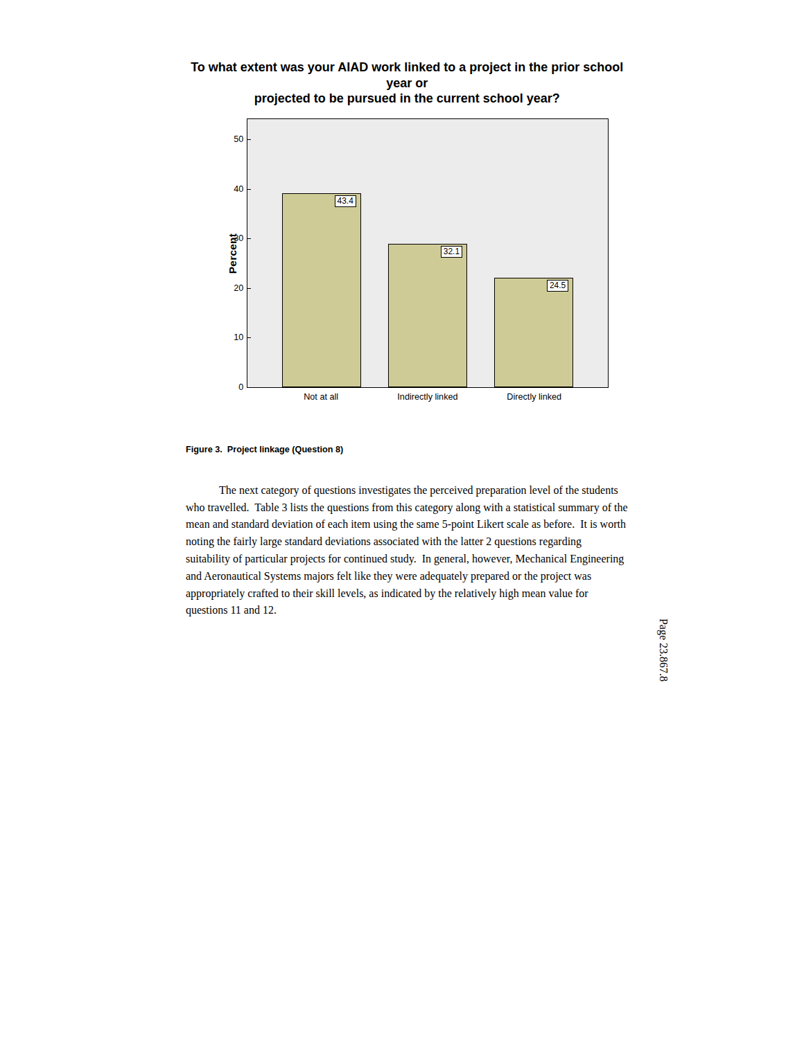To what extent was your AIAD work linked to a project in the prior school year or
projected to be pursued in the current school year?
Percent
0
10
20
30
40
50
43.4
32.1
24.5
Not at all
Indirectly linked
Directly linked
Figure 3. Project linkage (Question 8)
The next category of questions investigates the perceived preparation level of the students who travelled. Table 3 lists the questions from this category along with a statistical summary of the mean and standard deviation of each item using the same 5-point Likert scale as before. It is worth noting the fairly large standard deviations associated with the latter 2 questions regarding suitability of particular projects for continued study. In general, however, Mechanical Engineering and Aeronautical Systems majors felt like they were adequately prepared or the project was appropriately crafted to their skill levels, as indicated by the relatively high mean value for questions 11 and 12.
Page 23.867.8